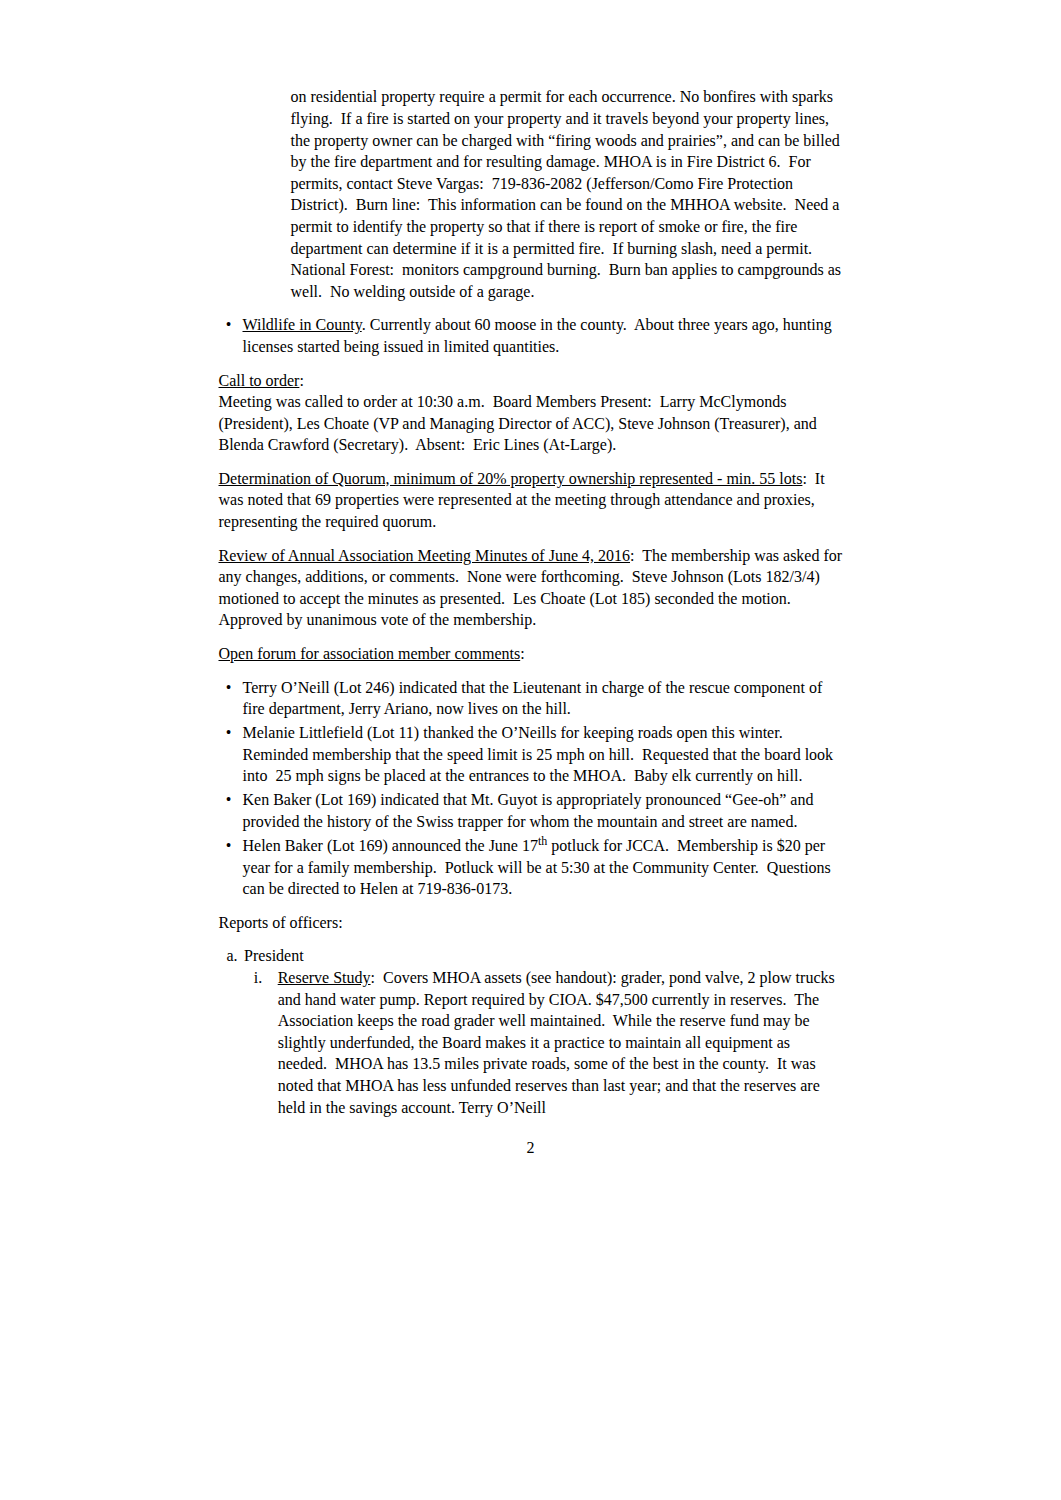on residential property require a permit for each occurrence. No bonfires with sparks flying. If a fire is started on your property and it travels beyond your property lines, the property owner can be charged with “firing woods and prairies”, and can be billed by the fire department and for resulting damage. MHOA is in Fire District 6. For permits, contact Steve Vargas: 719-836-2082 (Jefferson/Como Fire Protection District). Burn line: This information can be found on the MHHOA website. Need a permit to identify the property so that if there is report of smoke or fire, the fire department can determine if it is a permitted fire. If burning slash, need a permit. National Forest: monitors campground burning. Burn ban applies to campgrounds as well. No welding outside of a garage.
Wildlife in County. Currently about 60 moose in the county. About three years ago, hunting licenses started being issued in limited quantities.
Call to order:
Meeting was called to order at 10:30 a.m. Board Members Present: Larry McClymonds (President), Les Choate (VP and Managing Director of ACC), Steve Johnson (Treasurer), and Blenda Crawford (Secretary). Absent: Eric Lines (At-Large).
Determination of Quorum, minimum of 20% property ownership represented - min. 55 lots: It was noted that 69 properties were represented at the meeting through attendance and proxies, representing the required quorum.
Review of Annual Association Meeting Minutes of June 4, 2016: The membership was asked for any changes, additions, or comments. None were forthcoming. Steve Johnson (Lots 182/3/4) motioned to accept the minutes as presented. Les Choate (Lot 185) seconded the motion. Approved by unanimous vote of the membership.
Open forum for association member comments:
Terry O’Neill (Lot 246) indicated that the Lieutenant in charge of the rescue component of fire department, Jerry Ariano, now lives on the hill.
Melanie Littlefield (Lot 11) thanked the O’Neills for keeping roads open this winter. Reminded membership that the speed limit is 25 mph on hill. Requested that the board look into 25 mph signs be placed at the entrances to the MHOA. Baby elk currently on hill.
Ken Baker (Lot 169) indicated that Mt. Guyot is appropriately pronounced “Gee-oh” and provided the history of the Swiss trapper for whom the mountain and street are named.
Helen Baker (Lot 169) announced the June 17th potluck for JCCA. Membership is $20 per year for a family membership. Potluck will be at 5:30 at the Community Center. Questions can be directed to Helen at 719-836-0173.
Reports of officers:
a. President
i. Reserve Study: Covers MHOA assets (see handout): grader, pond valve, 2 plow trucks and hand water pump. Report required by CIOA. $47,500 currently in reserves. The Association keeps the road grader well maintained. While the reserve fund may be slightly underfunded, the Board makes it a practice to maintain all equipment as needed. MHOA has 13.5 miles private roads, some of the best in the county. It was noted that MHOA has less unfunded reserves than last year; and that the reserves are held in the savings account. Terry O’Neill
2